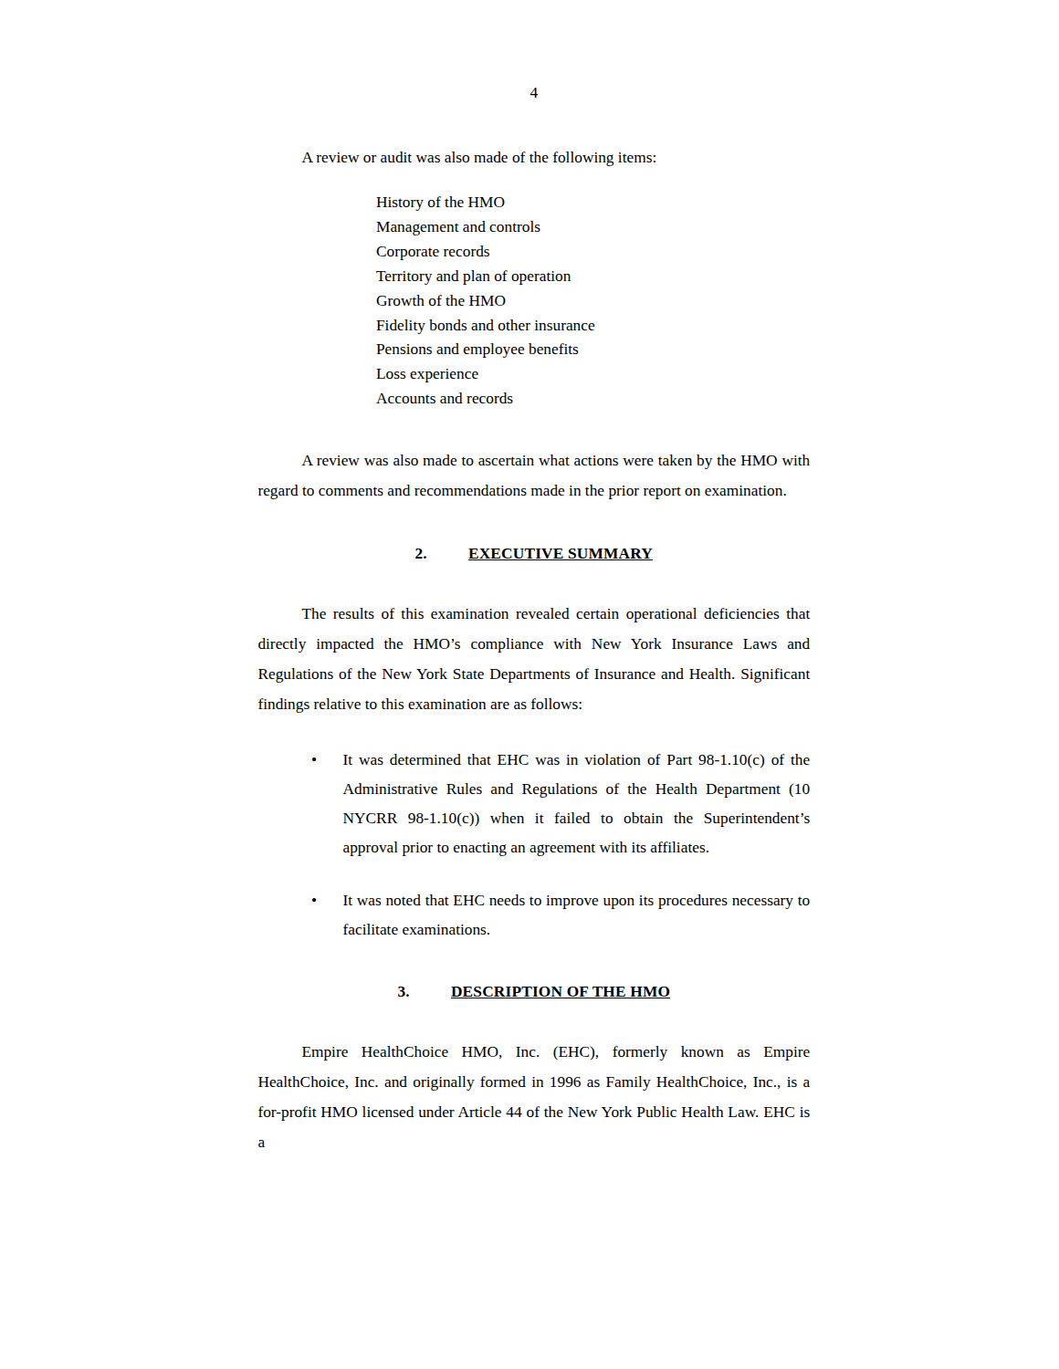4
A review or audit was also made of the following items:
History of the HMO
Management and controls
Corporate records
Territory and plan of operation
Growth of the HMO
Fidelity bonds and other insurance
Pensions and employee benefits
Loss experience
Accounts and records
A review was also made to ascertain what actions were taken by the HMO with regard to comments and recommendations made in the prior report on examination.
2. EXECUTIVE SUMMARY
The results of this examination revealed certain operational deficiencies that directly impacted the HMO’s compliance with New York Insurance Laws and Regulations of the New York State Departments of Insurance and Health. Significant findings relative to this examination are as follows:
It was determined that EHC was in violation of Part 98-1.10(c) of the Administrative Rules and Regulations of the Health Department (10 NYCRR 98-1.10(c)) when it failed to obtain the Superintendent’s approval prior to enacting an agreement with its affiliates.
It was noted that EHC needs to improve upon its procedures necessary to facilitate examinations.
3. DESCRIPTION OF THE HMO
Empire HealthChoice HMO, Inc. (EHC), formerly known as Empire HealthChoice, Inc. and originally formed in 1996 as Family HealthChoice, Inc., is a for-profit HMO licensed under Article 44 of the New York Public Health Law. EHC is a